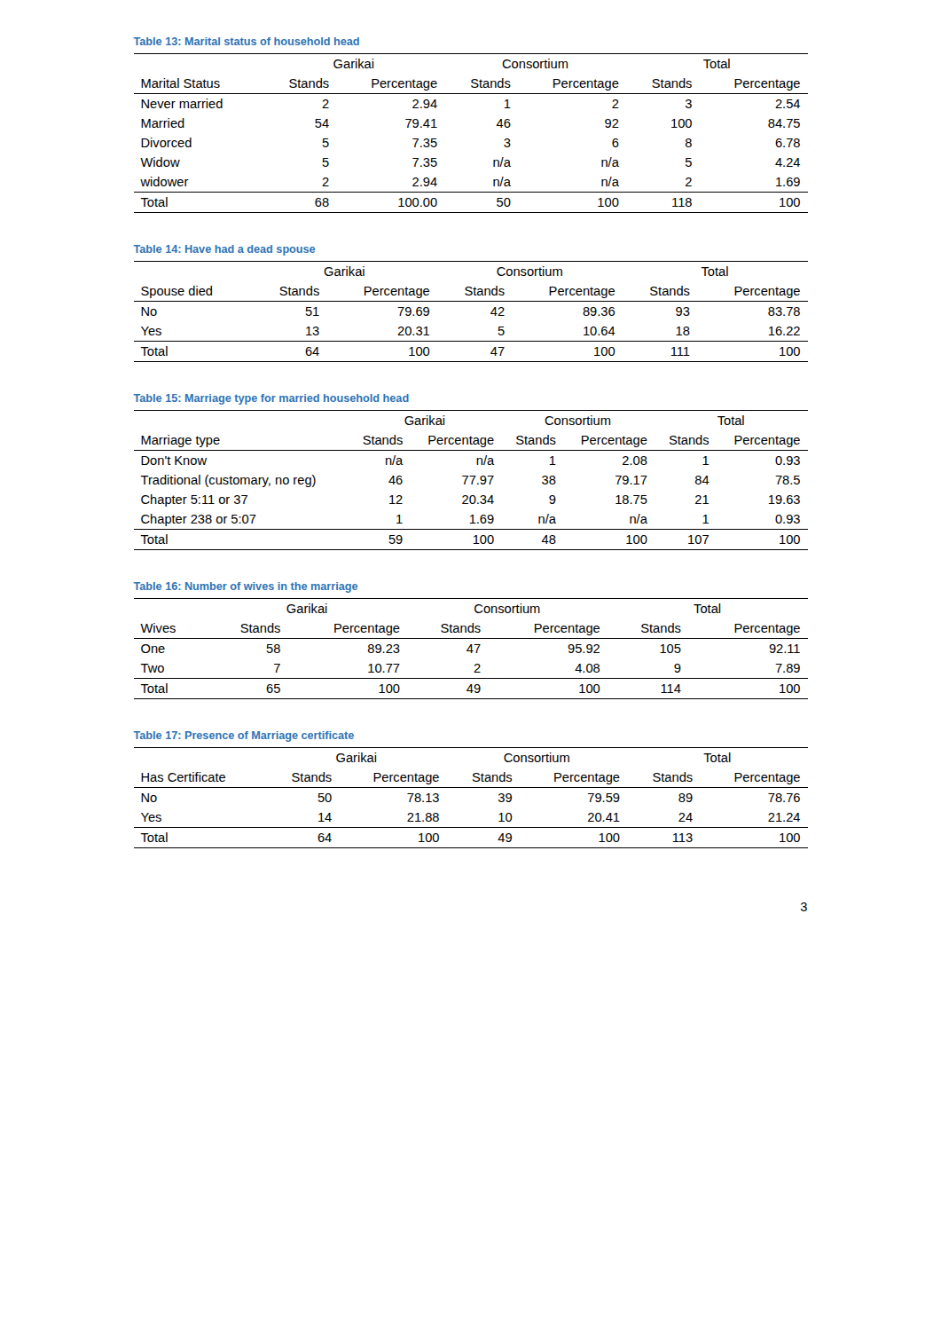Table 13: Marital status of household head
| | Garikai | Consortium | Total |
| --- | --- | --- | --- |
| Marital Status | Stands | Percentage | Stands | Percentage | Stands | Percentage |
| Never married | 2 | 2.94 | 1 | 2 | 3 | 2.54 |
| Married | 54 | 79.41 | 46 | 92 | 100 | 84.75 |
| Divorced | 5 | 7.35 | 3 | 6 | 8 | 6.78 |
| Widow | 5 | 7.35 | n/a | n/a | 5 | 4.24 |
| widower | 2 | 2.94 | n/a | n/a | 2 | 1.69 |
| Total | 68 | 100.00 | 50 | 100 | 118 | 100 |
Table 14: Have had a dead spouse
| | Garikai | Consortium | Total |
| --- | --- | --- | --- |
| Spouse died | Stands | Percentage | Stands | Percentage | Stands | Percentage |
| No | 51 | 79.69 | 42 | 89.36 | 93 | 83.78 |
| Yes | 13 | 20.31 | 5 | 10.64 | 18 | 16.22 |
| Total | 64 | 100 | 47 | 100 | 111 | 100 |
Table 15: Marriage type for married household head
| | Garikai | Consortium | Total |
| --- | --- | --- | --- |
| Marriage type | Stands | Percentage | Stands | Percentage | Stands | Percentage |
| Don't Know | n/a | n/a | 1 | 2.08 | 1 | 0.93 |
| Traditional (customary, no reg) | 46 | 77.97 | 38 | 79.17 | 84 | 78.5 |
| Chapter 5:11 or 37 | 12 | 20.34 | 9 | 18.75 | 21 | 19.63 |
| Chapter 238 or 5:07 | 1 | 1.69 | n/a | n/a | 1 | 0.93 |
| Total | 59 | 100 | 48 | 100 | 107 | 100 |
Table 16: Number of wives in the marriage
| | Garikai | Consortium | Total |
| --- | --- | --- | --- |
| Wives | Stands | Percentage | Stands | Percentage | Stands | Percentage |
| One | 58 | 89.23 | 47 | 95.92 | 105 | 92.11 |
| Two | 7 | 10.77 | 2 | 4.08 | 9 | 7.89 |
| Total | 65 | 100 | 49 | 100 | 114 | 100 |
Table 17: Presence of Marriage certificate
| | Garikai | Consortium | Total |
| --- | --- | --- | --- |
| Has Certificate | Stands | Percentage | Stands | Percentage | Stands | Percentage |
| No | 50 | 78.13 | 39 | 79.59 | 89 | 78.76 |
| Yes | 14 | 21.88 | 10 | 20.41 | 24 | 21.24 |
| Total | 64 | 100 | 49 | 100 | 113 | 100 |
3